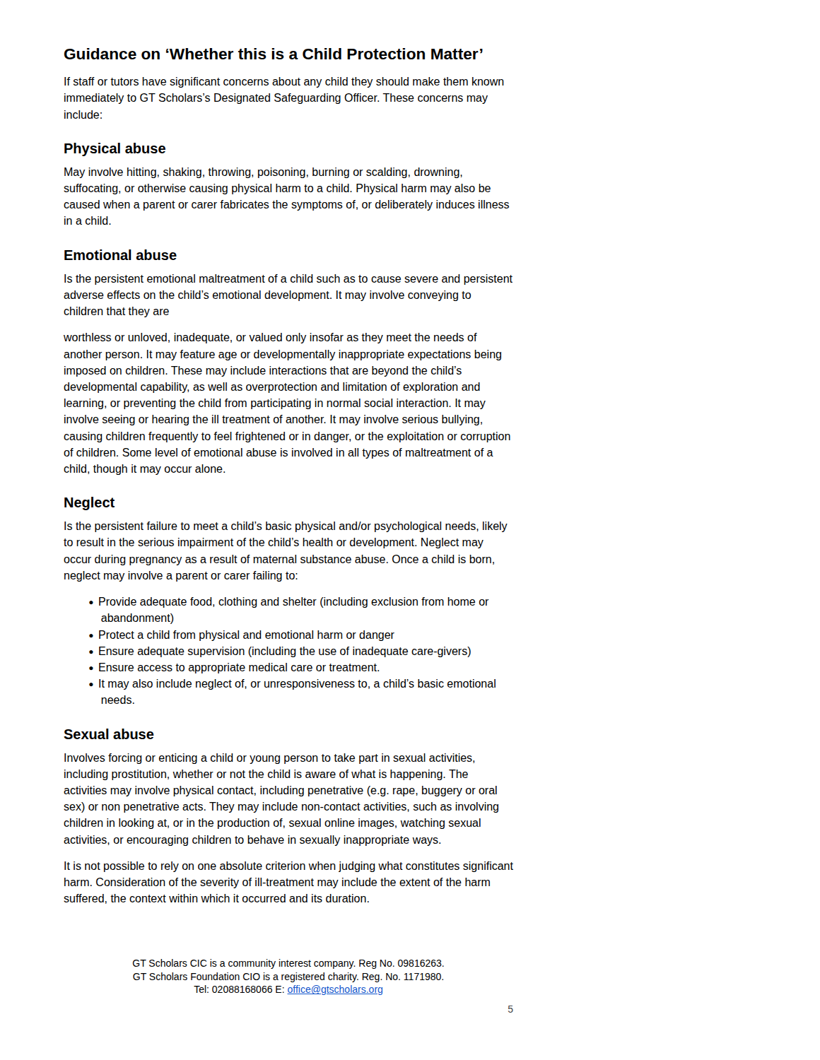Guidance on ‘Whether this is a Child Protection Matter’
If staff or tutors have significant concerns about any child they should make them known immediately to GT Scholars’s Designated Safeguarding Officer. These concerns may include:
Physical abuse
May involve hitting, shaking, throwing, poisoning, burning or scalding, drowning, suffocating, or otherwise causing physical harm to a child. Physical harm may also be caused when a parent or carer fabricates the symptoms of, or deliberately induces illness in a child.
Emotional abuse
Is the persistent emotional maltreatment of a child such as to cause severe and persistent adverse effects on the child’s emotional development. It may involve conveying to children that they are
worthless or unloved, inadequate, or valued only insofar as they meet the needs of another person. It may feature age or developmentally inappropriate expectations being imposed on children. These may include interactions that are beyond the child’s developmental capability, as well as overprotection and limitation of exploration and learning, or preventing the child from participating in normal social interaction. It may involve seeing or hearing the ill treatment of another. It may involve serious bullying, causing children frequently to feel frightened or in danger, or the exploitation or corruption of children. Some level of emotional abuse is involved in all types of maltreatment of a child, though it may occur alone.
Neglect
Is the persistent failure to meet a child’s basic physical and/or psychological needs, likely to result in the serious impairment of the child’s health or development. Neglect may occur during pregnancy as a result of maternal substance abuse. Once a child is born, neglect may involve a parent or carer failing to:
Provide adequate food, clothing and shelter (including exclusion from home or abandonment)
Protect a child from physical and emotional harm or danger
Ensure adequate supervision (including the use of inadequate care-givers)
Ensure access to appropriate medical care or treatment.
It may also include neglect of, or unresponsiveness to, a child’s basic emotional needs.
Sexual abuse
Involves forcing or enticing a child or young person to take part in sexual activities, including prostitution, whether or not the child is aware of what is happening. The activities may involve physical contact, including penetrative (e.g. rape, buggery or oral sex) or non penetrative acts. They may include non-contact activities, such as involving children in looking at, or in the production of, sexual online images, watching sexual activities, or encouraging children to behave in sexually inappropriate ways.
It is not possible to rely on one absolute criterion when judging what constitutes significant harm. Consideration of the severity of ill-treatment may include the extent of the harm suffered, the context within which it occurred and its duration.
GT Scholars CIC is a community interest company. Reg No. 09816263.
GT Scholars Foundation CIO is a registered charity. Reg. No. 1171980.
Tel: 02088168066 E: office@gtscholars.org
5